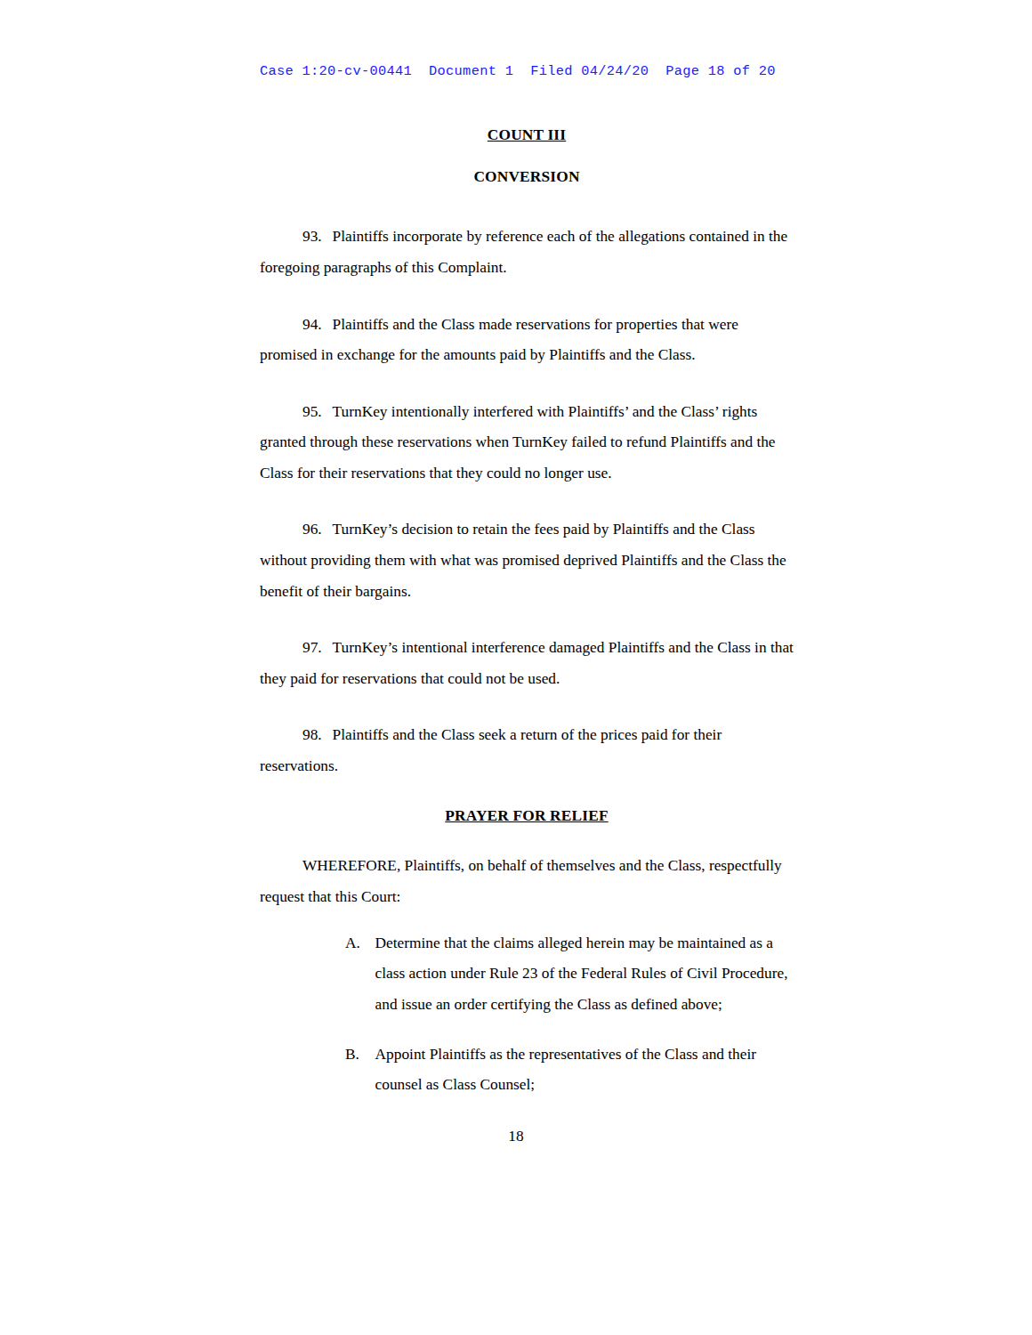Case 1:20-cv-00441 Document 1 Filed 04/24/20 Page 18 of 20
COUNT III
CONVERSION
93. Plaintiffs incorporate by reference each of the allegations contained in the foregoing paragraphs of this Complaint.
94. Plaintiffs and the Class made reservations for properties that were promised in exchange for the amounts paid by Plaintiffs and the Class.
95. TurnKey intentionally interfered with Plaintiffs’ and the Class’ rights granted through these reservations when TurnKey failed to refund Plaintiffs and the Class for their reservations that they could no longer use.
96. TurnKey’s decision to retain the fees paid by Plaintiffs and the Class without providing them with what was promised deprived Plaintiffs and the Class the benefit of their bargains.
97. TurnKey’s intentional interference damaged Plaintiffs and the Class in that they paid for reservations that could not be used.
98. Plaintiffs and the Class seek a return of the prices paid for their reservations.
PRAYER FOR RELIEF
WHEREFORE, Plaintiffs, on behalf of themselves and the Class, respectfully request that this Court:
A. Determine that the claims alleged herein may be maintained as a class action under Rule 23 of the Federal Rules of Civil Procedure, and issue an order certifying the Class as defined above;
B. Appoint Plaintiffs as the representatives of the Class and their counsel as Class Counsel;
18